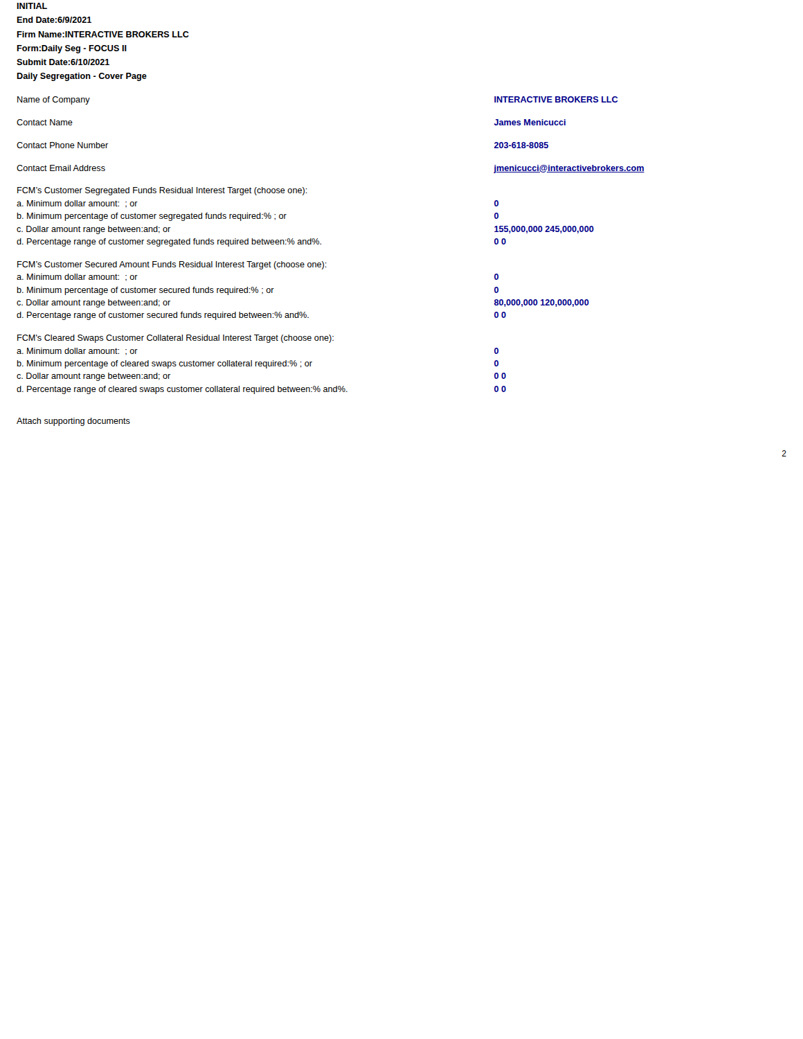INITIAL
End Date:6/9/2021
Firm Name:INTERACTIVE BROKERS LLC
Form:Daily Seg - FOCUS II
Submit Date:6/10/2021
Daily Segregation - Cover Page
| Name of Company | INTERACTIVE BROKERS LLC |
| Contact Name | James Menicucci |
| Contact Phone Number | 203-618-8085 |
| Contact Email Address | jmenicucci@interactivebrokers.com |
| FCM’s Customer Segregated Funds Residual Interest Target (choose one): |
| a. Minimum dollar amount: ; or | 0 |
| b. Minimum percentage of customer segregated funds required:% ; or | 0 |
| c. Dollar amount range between:and; or | 155,000,000 245,000,000 |
| d. Percentage range of customer segregated funds required between:% and%. | 0 0 |
| FCM’s Customer Secured Amount Funds Residual Interest Target (choose one): |
| a. Minimum dollar amount: ; or | 0 |
| b. Minimum percentage of customer secured funds required:% ; or | 0 |
| c. Dollar amount range between:and; or | 80,000,000 120,000,000 |
| d. Percentage range of customer secured funds required between:% and%. | 0 0 |
| FCM's Cleared Swaps Customer Collateral Residual Interest Target (choose one): |
| a. Minimum dollar amount: ; or | 0 |
| b. Minimum percentage of cleared swaps customer collateral required:% ; or | 0 |
| c. Dollar amount range between:and; or | 0 0 |
| d. Percentage range of cleared swaps customer collateral required between:% and%. | 0 0 |
Attach supporting documents
2